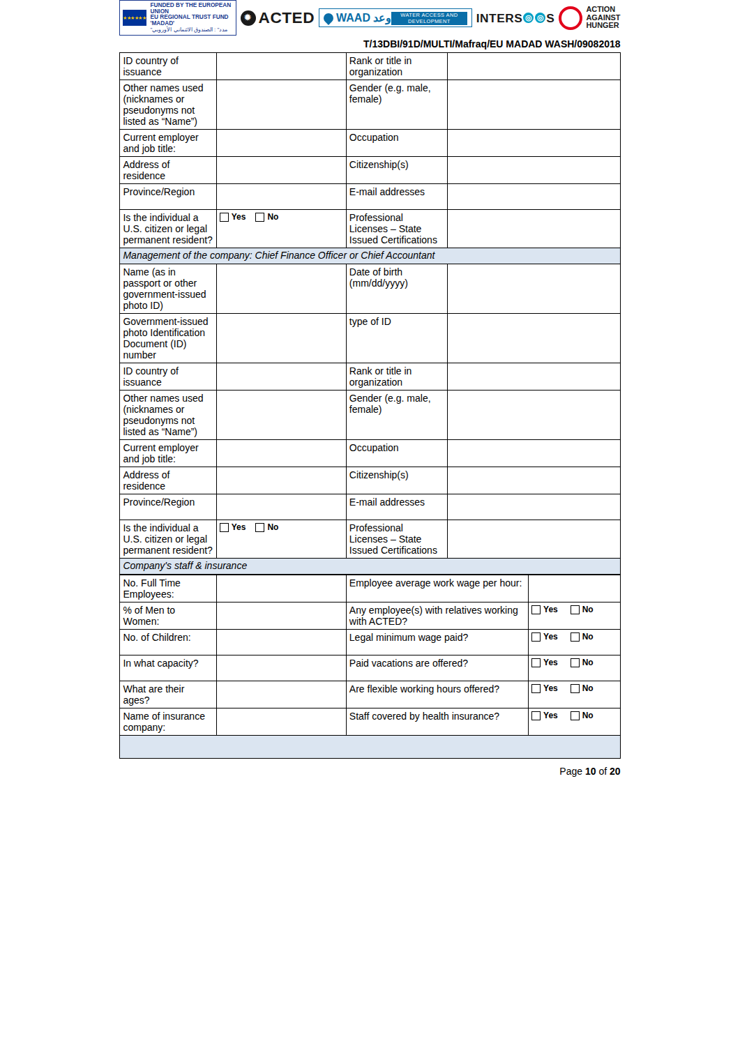FUNDED BY THE EUROPEAN UNION
EU REGIONAL TRUST FUND 'MADAD'
"مدد" : الصندوق الائتماني الأوروبي
✹ACTED
WAAD وعد
WATER ACCESS AND DEVELOPMENT
INTERS◎◎S
ACTION
AGAINST
HUNGER
T/13DBI/91D/MULTI/Mafraq/EU MADAD WASH/09082018
| ID country of issuance | | Rank or title in organization | |
| Other names used (nicknames or pseudonyms not listed as “Name”) | | Gender (e.g. male, female) | |
| Current employer and job title: | | Occupation | |
| Address of residence | | Citizenship(s) | |
| Province/Region | | E-mail addresses | |
| Is the individual a U.S. citizen or legal permanent resident? | Yes No | Professional Licenses – State Issued Certifications | |
| Management of the company: Chief Finance Officer or Chief Accountant |
| Name (as in passport or other government-issued photo ID) | | Date of birth (mm/dd/yyyy) | |
| Government-issued photo Identification Document (ID) number | | type of ID | |
| ID country of issuance | | Rank or title in organization | |
| Other names used (nicknames or pseudonyms not listed as “Name”) | | Gender (e.g. male, female) | |
| Current employer and job title: | | Occupation | |
| Address of residence | | Citizenship(s) | |
| Province/Region | | E-mail addresses | |
| Is the individual a U.S. citizen or legal permanent resident? | Yes No | Professional Licenses – State Issued Certifications | |
| Company's staff & insurance |
| No. Full Time Employees: | | Employee average work wage per hour: | |
| % of Men to Women: | | Any employee(s) with relatives working with ACTED? | Yes No |
| No. of Children: | | Legal minimum wage paid? | Yes No |
| In what capacity? | | Paid vacations are offered? | Yes No |
| What are their ages? | | Are flexible working hours offered? | Yes No |
| Name of insurance company: | | Staff covered by health insurance? | Yes No |
Page 10 of 20